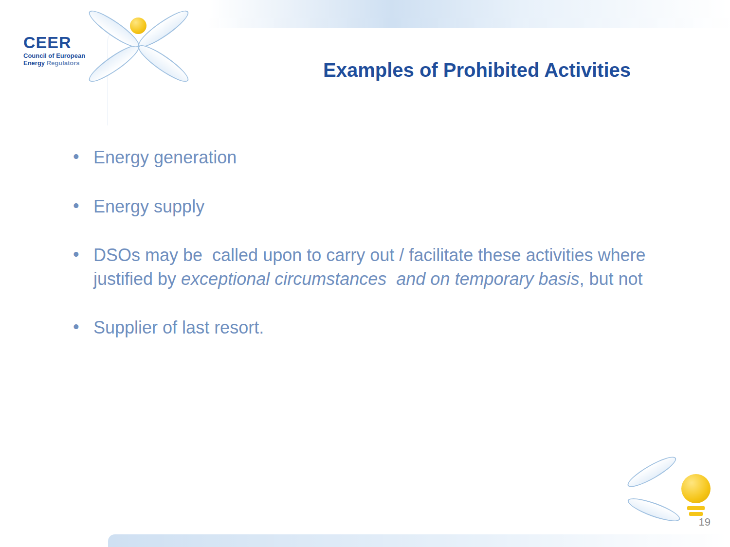CEER
Council of European
Energy Regulators
Examples of Prohibited Activities
Energy generation
Energy supply
DSOs may be called upon to carry out / facilitate these activities where justified by exceptional circumstances and on temporary basis, but not
Supplier of last resort.
19